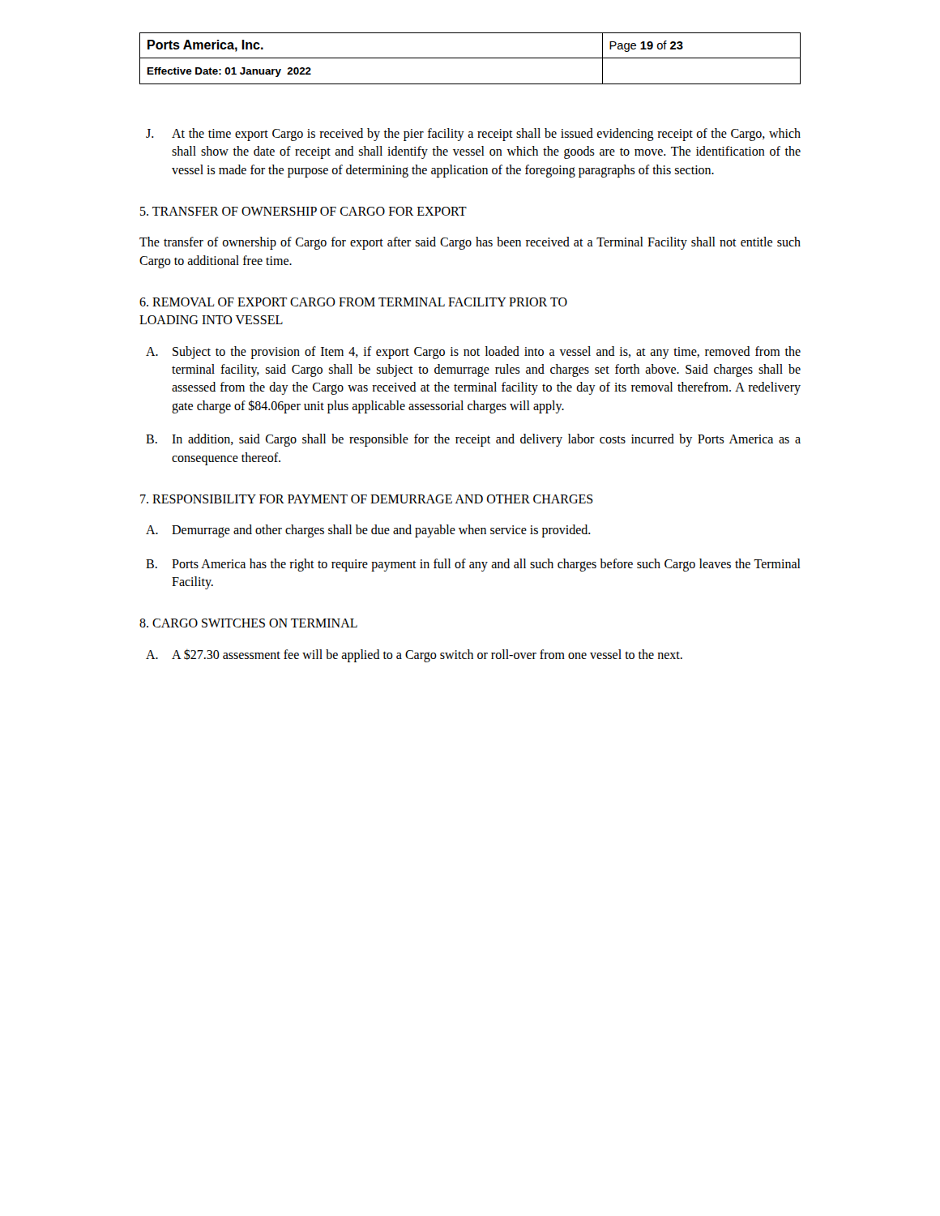| Ports America, Inc. | Page 19 of 23 |
| Effective Date: 01 January 2022 | |
J. At the time export Cargo is received by the pier facility a receipt shall be issued evidencing receipt of the Cargo, which shall show the date of receipt and shall identify the vessel on which the goods are to move. The identification of the vessel is made for the purpose of determining the application of the foregoing paragraphs of this section.
5. Transfer of Ownership of Cargo for Export
The transfer of ownership of Cargo for export after said Cargo has been received at a Terminal Facility shall not entitle such Cargo to additional free time.
6. Removal of Export Cargo from Terminal Facility Prior to
Loading into Vessel
A. Subject to the provision of Item 4, if export Cargo is not loaded into a vessel and is, at any time, removed from the terminal facility, said Cargo shall be subject to demurrage rules and charges set forth above. Said charges shall be assessed from the day the Cargo was received at the terminal facility to the day of its removal therefrom. A redelivery gate charge of $84.06per unit plus applicable assessorial charges will apply.
B. In addition, said Cargo shall be responsible for the receipt and delivery labor costs incurred by Ports America as a consequence thereof.
7. Responsibility for Payment of Demurrage and Other Charges
A. Demurrage and other charges shall be due and payable when service is provided.
B. Ports America has the right to require payment in full of any and all such charges before such Cargo leaves the Terminal Facility.
8. Cargo Switches on Terminal
A. A $27.30 assessment fee will be applied to a Cargo switch or roll-over from one vessel to the next.